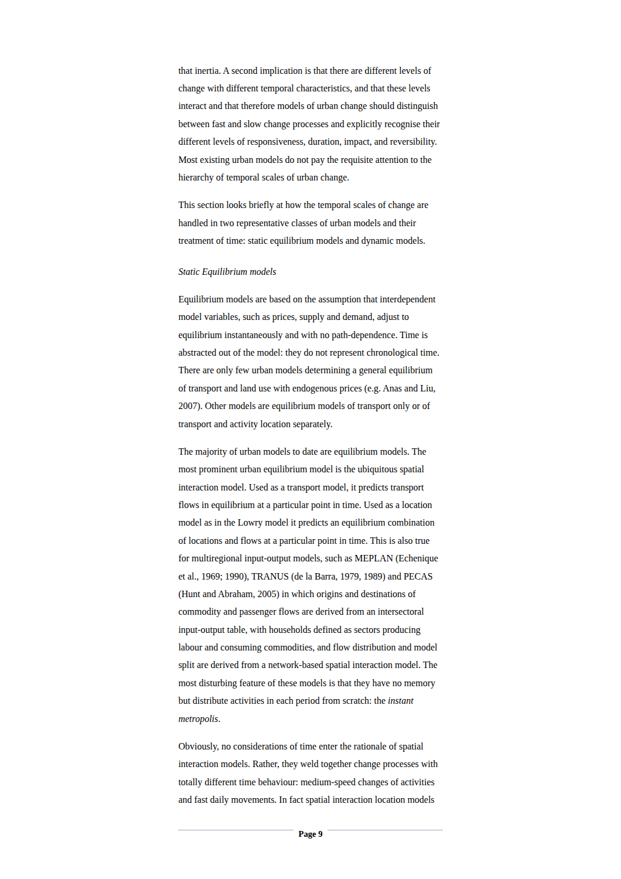that inertia. A second implication is that there are different levels of change with different temporal characteristics, and that these levels interact and that therefore models of urban change should distinguish between fast and slow change processes and explicitly recognise their different levels of responsiveness, duration, impact, and reversibility. Most existing urban models do not pay the requisite attention to the hierarchy of temporal scales of urban change.
This section looks briefly at how the temporal scales of change are handled in two representative classes of urban models and their treatment of time: static equilibrium models and dynamic models.
Static Equilibrium models
Equilibrium models are based on the assumption that interdependent model variables, such as prices, supply and demand, adjust to equilibrium instantaneously and with no path-dependence. Time is abstracted out of the model: they do not represent chronological time. There are only few urban models determining a general equilibrium of transport and land use with endogenous prices (e.g. Anas and Liu, 2007). Other models are equilibrium models of transport only or of transport and activity location separately.
The majority of urban models to date are equilibrium models. The most prominent urban equilibrium model is the ubiquitous spatial interaction model. Used as a transport model, it predicts transport flows in equilibrium at a particular point in time. Used as a location model as in the Lowry model it predicts an equilibrium combination of locations and flows at a particular point in time. This is also true for multiregional input-output models, such as MEPLAN (Echenique et al., 1969; 1990), TRANUS (de la Barra, 1979, 1989) and PECAS (Hunt and Abraham, 2005) in which origins and destinations of commodity and passenger flows are derived from an intersectoral input-output table, with households defined as sectors producing labour and consuming commodities, and flow distribution and model split are derived from a network-based spatial interaction model. The most disturbing feature of these models is that they have no memory but distribute activities in each period from scratch: the instant metropolis.
Obviously, no considerations of time enter the rationale of spatial interaction models. Rather, they weld together change processes with totally different time behaviour: medium-speed changes of activities and fast daily movements. In fact spatial interaction location models
Page 9